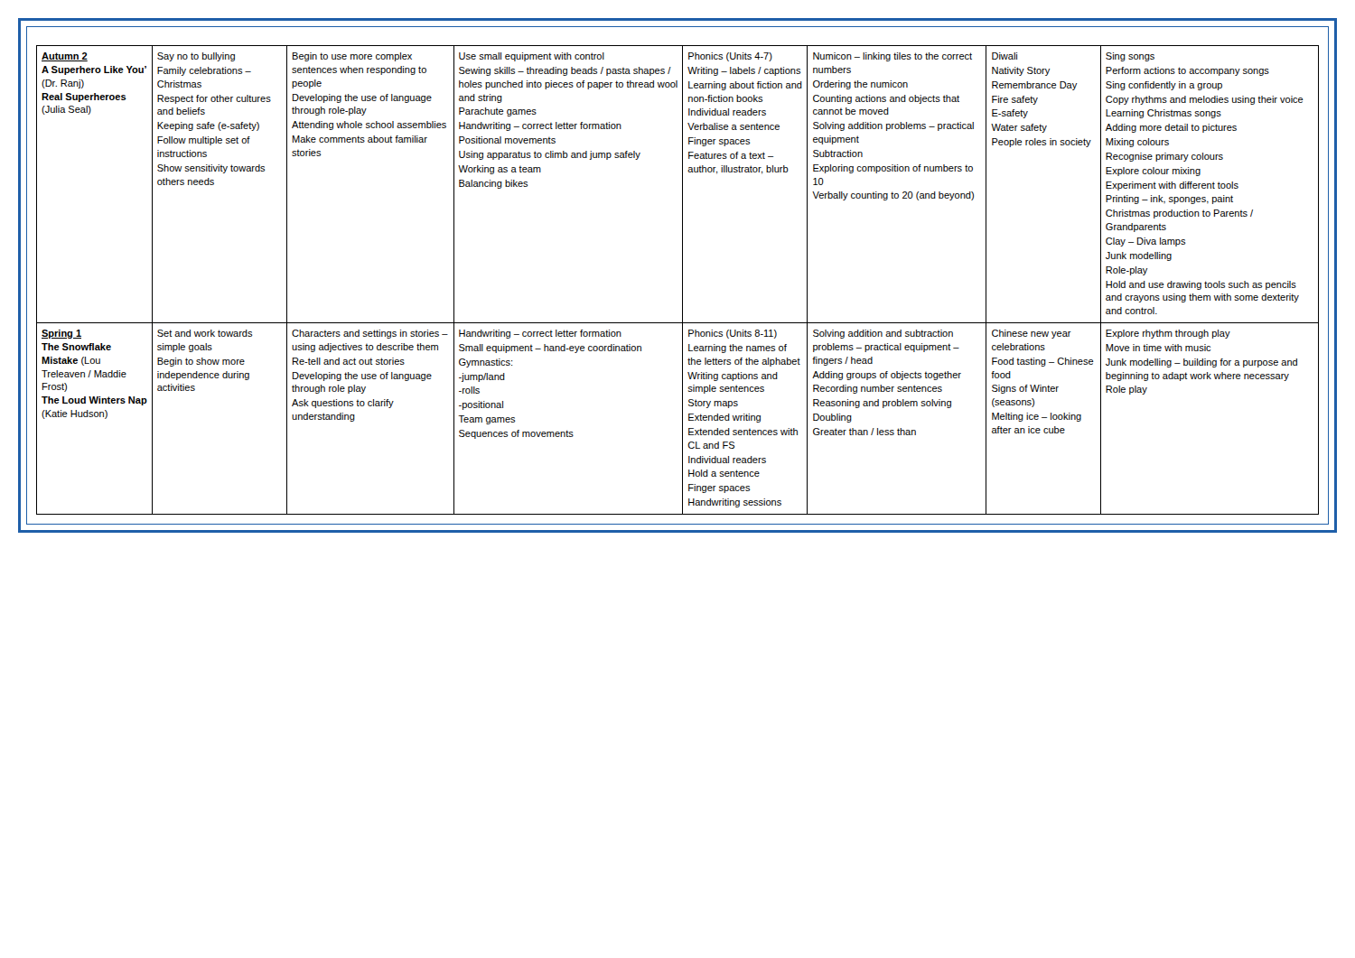| Autumn 2 A Superhero Like You’ (Dr. Ranj) Real Superheroes (Julia Seal) | Say no to bullying Family celebrations – Christmas Respect for other cultures and beliefs Keeping safe (e-safety) Follow multiple set of instructions Show sensitivity towards others needs | Begin to use more complex sentences when responding to people Developing the use of language through role-play Attending whole school assemblies Make comments about familiar stories | Use small equipment with control Sewing skills – threading beads / pasta shapes / holes punched into pieces of paper to thread wool and string Parachute games Handwriting – correct letter formation Positional movements Using apparatus to climb and jump safely Working as a team Balancing bikes | Phonics (Units 4-7) Writing – labels / captions Learning about fiction and non-fiction books Individual readers Verbalise a sentence Finger spaces Features of a text – author, illustrator, blurb | Numicon – linking tiles to the correct numbers Ordering the numicon Counting actions and objects that cannot be moved Solving addition problems – practical equipment Subtraction Exploring composition of numbers to 10 Verbally counting to 20 (and beyond) | Diwali Nativity Story Remembrance Day Fire safety E-safety Water safety People roles in society | Sing songs Perform actions to accompany songs Sing confidently in a group Copy rhythms and melodies using their voice Learning Christmas songs Adding more detail to pictures Mixing colours Recognise primary colours Explore colour mixing Experiment with different tools Printing – ink, sponges, paint Christmas production to Parents / Grandparents Clay – Diva lamps Junk modelling Role-play Hold and use drawing tools such as pencils and crayons using them with some dexterity and control. |
| Spring 1 The Snowflake Mistake (Lou Treleaven / Maddie Frost) The Loud Winters Nap (Katie Hudson) | Set and work towards simple goals Begin to show more independence during activities | Characters and settings in stories – using adjectives to describe them Re-tell and act out stories Developing the use of language through role play Ask questions to clarify understanding | Handwriting – correct letter formation Small equipment – hand-eye coordination Gymnastics: -jump/land -rolls -positional Team games Sequences of movements | Phonics (Units 8-11) Learning the names of the letters of the alphabet Writing captions and simple sentences Story maps Extended writing Extended sentences with CL and FS Individual readers Hold a sentence Finger spaces Handwriting sessions | Solving addition and subtraction problems – practical equipment – fingers / head Adding groups of objects together Recording number sentences Reasoning and problem solving Doubling Greater than / less than | Chinese new year celebrations Food tasting – Chinese food Signs of Winter (seasons) Melting ice – looking after an ice cube | Explore rhythm through play Move in time with music Junk modelling – building for a purpose and beginning to adapt work where necessary Role play |